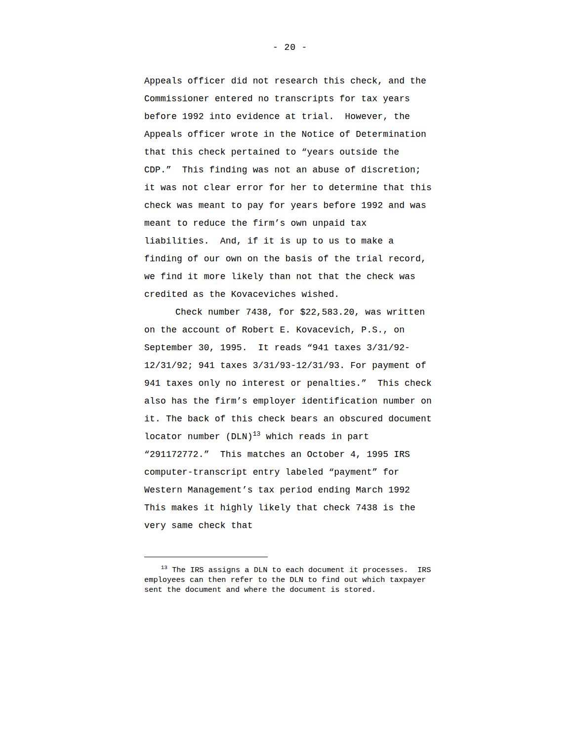- 20 -
Appeals officer did not research this check, and the Commissioner entered no transcripts for tax years before 1992 into evidence at trial. However, the Appeals officer wrote in the Notice of Determination that this check pertained to “years outside the CDP.” This finding was not an abuse of discretion; it was not clear error for her to determine that this check was meant to pay for years before 1992 and was meant to reduce the firm’s own unpaid tax liabilities. And, if it is up to us to make a finding of our own on the basis of the trial record, we find it more likely than not that the check was credited as the Kovaceviches wished.
Check number 7438, for $22,583.20, was written on the account of Robert E. Kovacevich, P.S., on September 30, 1995. It reads “941 taxes 3/31/92-12/31/92; 941 taxes 3/31/93-12/31/93. For payment of 941 taxes only no interest or penalties.” This check also has the firm’s employer identification number on it. The back of this check bears an obscured document locator number (DLN)13 which reads in part “291172772.” This matches an October 4, 1995 IRS computer-transcript entry labeled “payment” for Western Management’s tax period ending March 1992 This makes it highly likely that check 7438 is the very same check that
13 The IRS assigns a DLN to each document it processes. IRSemployees can then refer to the DLN to find out which taxpayer sent the document and where the document is stored.